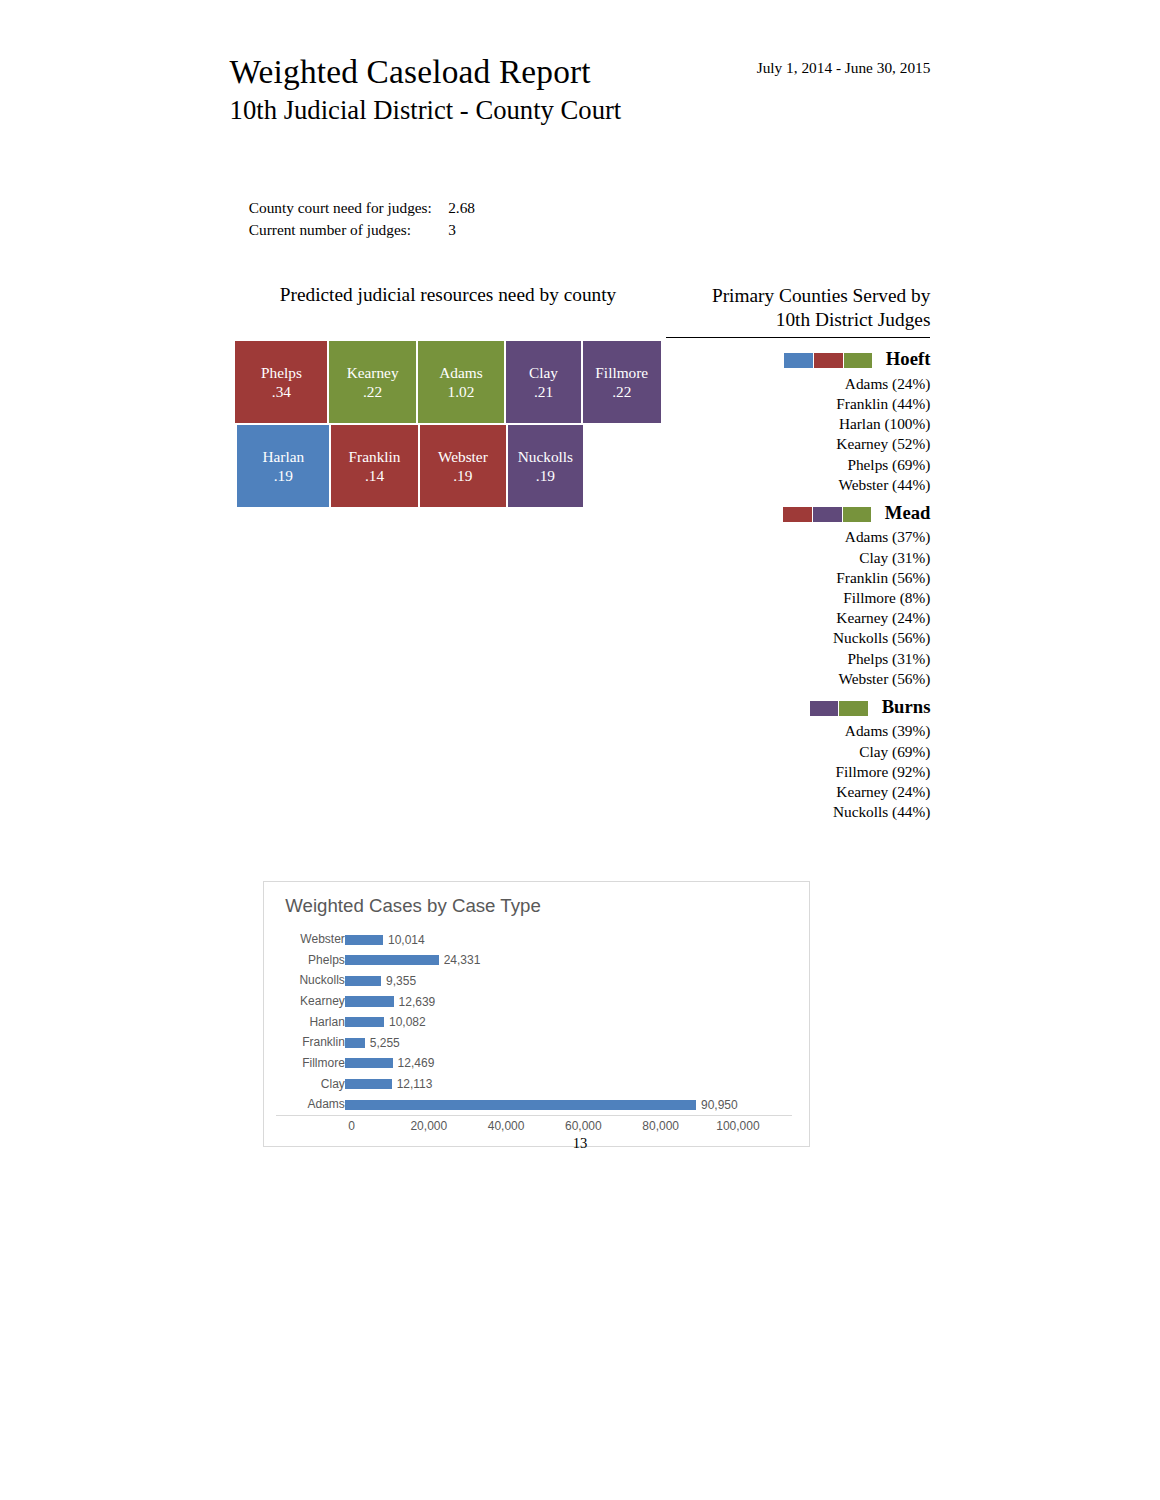July 1, 2014 - June 30, 2015
Weighted Caseload Report
10th Judicial District - County Court
| County court need for judges: | 2.68 |
| Current number of judges: | 3 |
Predicted judicial resources need by county
Phelps.34
Kearney.22
Adams 1.02
Clay.21
Fillmore.22
Harlan.19
Franklin.14
Webster.19
Nuckolls.19
Primary Counties Served by
10th District Judges
Hoeft
Adams (24%)
Franklin (44%)
Harlan (100%)
Kearney (52%)
Phelps (69%)
Webster (44%)
Mead
Adams (37%)
Clay (31%)
Franklin (56%)
Fillmore (8%)
Kearney (24%)
Nuckolls (56%)
Phelps (31%)
Webster (56%)
Burns
Adams (39%)
Clay (69%)
Fillmore (92%)
Kearney (24%)
Nuckolls (44%)
Weighted Cases by Case Type
| Webster | 10,014 |
| Phelps | 24,331 |
| Nuckolls | 9,355 |
| Kearney | 12,639 |
| Harlan | 10,082 |
| Franklin | 5,255 |
| Fillmore | 12,469 |
| Clay | 12,113 |
| Adams | 90,950 |
0 20,000 40,000 60,000 80,000 100,000
13